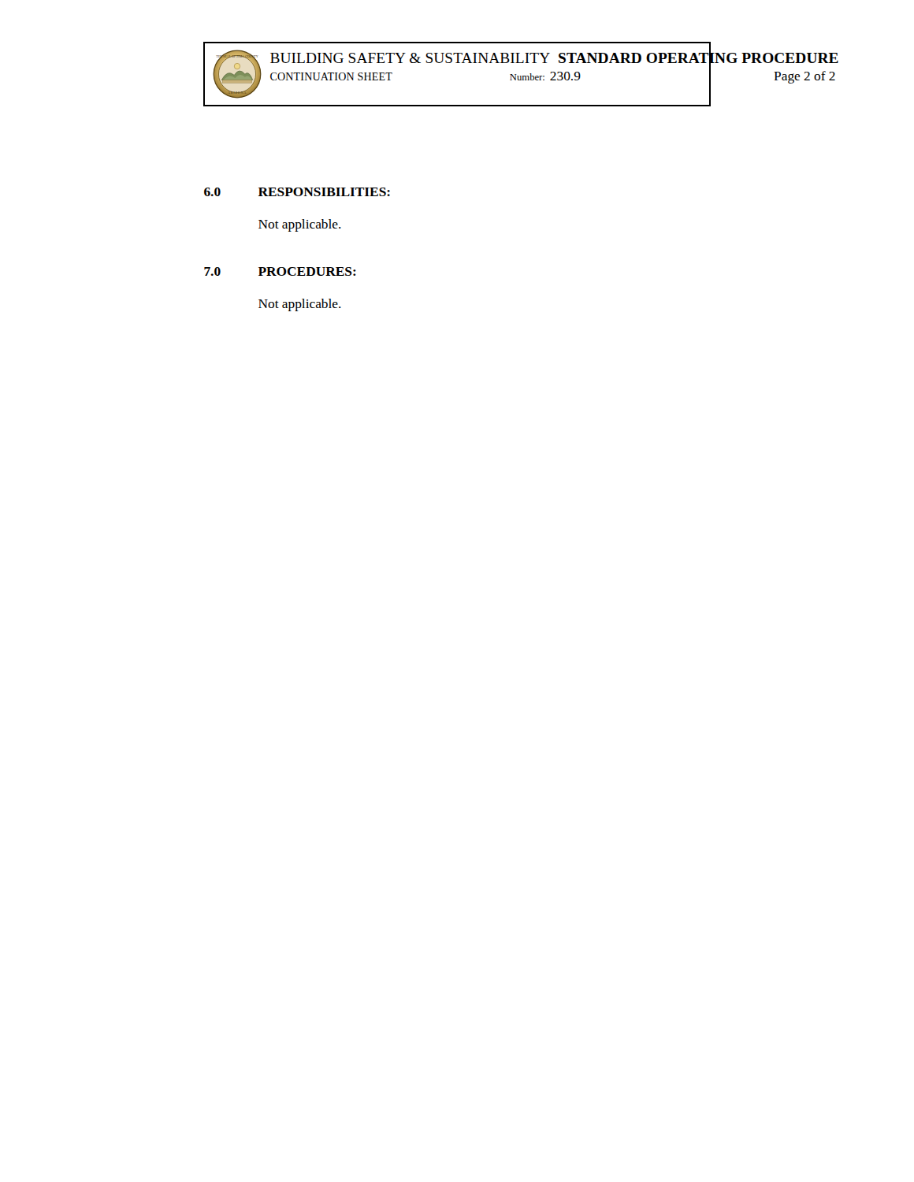THE SEAL OF PIMA COUNTY ARIZONA
BUILDING SAFETY & SUSTAINABILITY STANDARD OPERATING PROCEDURE
CONTINUATION SHEET Number: 230.9 Page 2 of 2
6.0 RESPONSIBILITIES:
Not applicable.
7.0 PROCEDURES:
Not applicable.